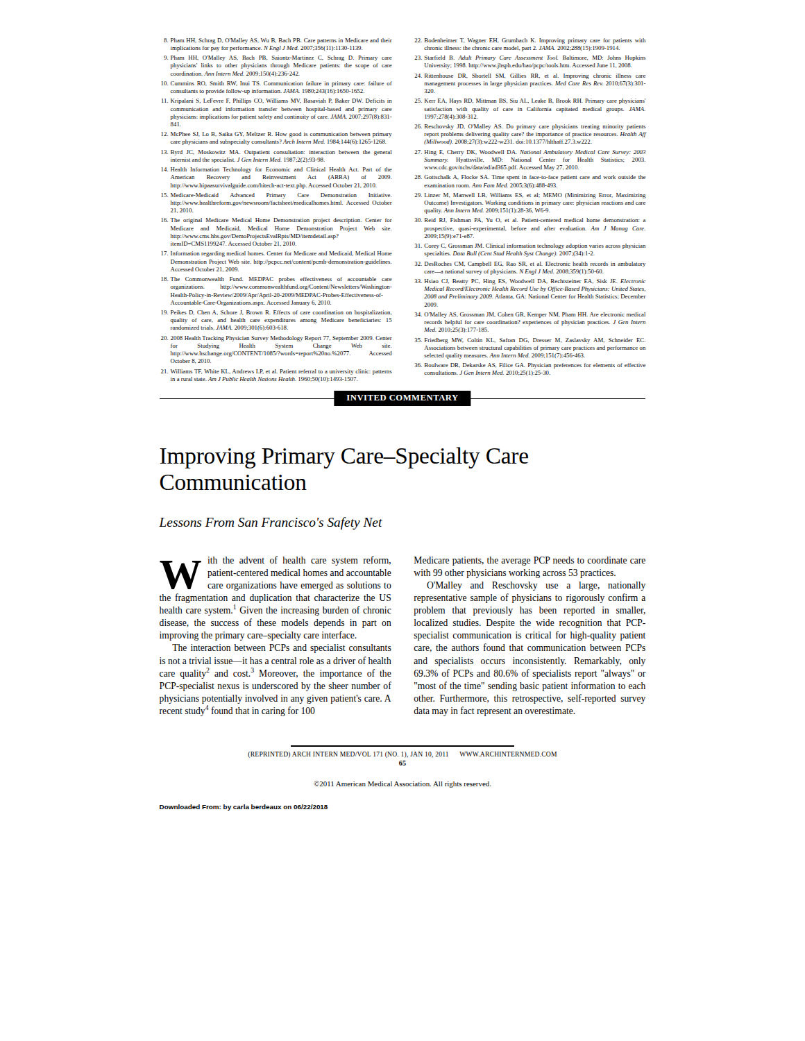8. Pham HH, Schrag D, O'Malley AS, Wu B, Bach PB. Care patterns in Medicare and their implications for pay for performance. N Engl J Med. 2007;356(11):1130-1139.
9. Pham HH, O'Malley AS, Bach PB, Saiontz-Martinez C, Schrag D. Primary care physicians' links to other physicians through Medicare patients: the scope of care coordination. Ann Intern Med. 2009;150(4):236-242.
10. Cummins RO, Smith RW, Inui TS. Communication failure in primary care: failure of consultants to provide follow-up information. JAMA. 1980;243(16):1650-1652.
11. Kripalani S, LeFevre F, Phillips CO, Williams MV, Basaviah P, Baker DW. Deficits in communication and information transfer between hospital-based and primary care physicians: implications for patient safety and continuity of care. JAMA. 2007;297(8):831-841.
12. McPhee SJ, Lo B, Saika GY, Meltzer R. How good is communication between primary care physicians and subspecialty consultants? Arch Intern Med. 1984;144(6):1265-1268.
13. Byrd JC, Moskowitz MA. Outpatient consultation: interaction between the general internist and the specialist. J Gen Intern Med. 1987;2(2):93-98.
14. Health Information Technology for Economic and Clinical Health Act. Part of the American Recovery and Reinvestment Act (ARRA) of 2009. http://www.hipaasurvivalguide.com/hitech-act-text.php. Accessed October 21, 2010.
15. Medicare-Medicaid Advanced Primary Care Demonstration Initiative. http://www.healthreform.gov/newsroom/factsheet/medicalhomes.html. Accessed October 21, 2010.
16. The original Medicare Medical Home Demonstration project description. Center for Medicare and Medicaid, Medical Home Demonstration Project Web site. http://www.cms.hhs.gov/DemoProjectsEvalRpts/MD/itemdetail.asp?itemID=CMS1199247. Accessed October 21, 2010.
17. Information regarding medical homes. Center for Medicare and Medicaid, Medical Home Demonstration Project Web site. http://pcpcc.net/content/pcmh-demonstration-guidelines. Accessed October 21, 2009.
18. The Commonwealth Fund. MEDPAC probes effectiveness of accountable care organizations. http://www.commonwealthfund.org/Content/Newsletters/Washington-Health-Policy-in-Review/2009/Apr/April-20-2009/MEDPAC-Probes-Effectiveness-of-Accountable-Care-Organizations.aspx. Accessed January 6, 2010.
19. Peikes D, Chen A, Schore J, Brown R. Effects of care coordination on hospitalization, quality of care, and health care expenditures among Medicare beneficiaries: 15 randomized trials. JAMA. 2009;301(6):603-618.
20. 2008 Health Tracking Physician Survey Methodology Report 77, September 2009. Center for Studying Health System Change Web site. http://www.hschange.org/CONTENT/1085/?words=report%20no.%2077. Accessed October 8, 2010.
21. Williams TF, White KL, Andrews LP, et al. Patient referral to a university clinic: patterns in a rural state. Am J Public Health Nations Health. 1960;50(10):1493-1507.
22. Bodenheimer T, Wagner EH, Grumbach K. Improving primary care for patients with chronic illness: the chronic care model, part 2. JAMA. 2002;288(15):1909-1914.
23. Starfield B. Adult Primary Care Assessment Tool. Baltimore, MD: Johns Hopkins University; 1998. http://www.jhsph.edu/hao/pcpc/tools.htm. Accessed June 11, 2008.
24. Rittenhouse DR, Shortell SM, Gillies RR, et al. Improving chronic illness care management processes in large physician practices. Med Care Res Rev. 2010;67(3):301-320.
25. Kerr EA, Hays RD, Mittman BS, Siu AL, Leake B, Brook RH. Primary care physicians' satisfaction with quality of care in California capitated medical groups. JAMA. 1997;278(4):308-312.
26. Reschovsky JD, O'Malley AS. Do primary care physicians treating minority patients report problems delivering quality care? the importance of practice resources. Health Aff (Millwood). 2008;27(3):w222-w231. doi:10.1377/hlthaff.27.3.w222.
27. Hing E, Cherry DK, Woodwell DA. National Ambulatory Medical Care Survey: 2003 Summary. Hyattsville, MD: National Center for Health Statistics; 2003. www.cdc.gov/nchs/data/ad/ad365.pdf. Accessed May 27, 2010.
28. Gottschalk A, Flocke SA. Time spent in face-to-face patient care and work outside the examination room. Ann Fam Med. 2005;3(6):488-493.
29. Linzer M, Manwell LB, Williams ES, et al; MEMO (Minimizing Error, Maximizing Outcome) Investigators. Working conditions in primary care: physician reactions and care quality. Ann Intern Med. 2009;151(1):28-36, W6-9.
30. Reid RJ, Fishman PA, Yu O, et al. Patient-centered medical home demonstration: a prospective, quasi-experimental, before and after evaluation. Am J Manag Care. 2009;15(9):e71-e87.
31. Corey C, Grossman JM. Clinical information technology adoption varies across physician specialties. Data Bull (Cent Stud Health Syst Change). 2007;(34):1-2.
32. DesRoches CM, Campbell EG, Rao SR, et al. Electronic health records in ambulatory care—a national survey of physicians. N Engl J Med. 2008;359(1):50-60.
33. Hsiao CJ, Beatty PC, Hing ES, Woodwell DA, Rechtsteiner EA, Sisk JE. Electronic Medical Record/Electronic Health Record Use by Office-Based Physicians: United States, 2008 and Preliminary 2009. Atlanta, GA: National Center for Health Statistics; December 2009.
34. O'Malley AS, Grossman JM, Cohen GR, Kemper NM, Pham HH. Are electronic medical records helpful for care coordination? experiences of physician practices. J Gen Intern Med. 2010;25(3):177-185.
35. Friedberg MW, Coltin KL, Safran DG, Dresser M, Zaslavsky AM, Schneider EC. Associations between structural capabilities of primary care practices and performance on selected quality measures. Ann Intern Med. 2009;151(7):456-463.
36. Boulware DR, Dekarske AS, Filice GA. Physician preferences for elements of effective consultations. J Gen Intern Med. 2010;25(1):25-30.
INVITED COMMENTARY
Improving Primary Care–Specialty Care
Communication
Lessons From San Francisco's Safety Net
With the advent of health care system reform, patient-centered medical homes and accountable care organizations have emerged as solutions to the fragmentation and duplication that characterize the US health care system.1 Given the increasing burden of chronic disease, the success of these models depends in part on improving the primary care–specialty care interface.
The interaction between PCPs and specialist consultants is not a trivial issue—it has a central role as a driver of health care quality2 and cost.3 Moreover, the importance of the PCP-specialist nexus is underscored by the sheer number of physicians potentially involved in any given patient's care. A recent study4 found that in caring for 100
Medicare patients, the average PCP needs to coordinate care with 99 other physicians working across 53 practices.
O'Malley and Reschovsky use a large, nationally representative sample of physicians to rigorously confirm a problem that previously has been reported in smaller, localized studies. Despite the wide recognition that PCP-specialist communication is critical for high-quality patient care, the authors found that communication between PCPs and specialists occurs inconsistently. Remarkably, only 69.3% of PCPs and 80.6% of specialists report "always" or "most of the time" sending basic patient information to each other. Furthermore, this retrospective, self-reported survey data may in fact represent an overestimate.
(REPRINTED) ARCH INTERN MED/VOL 171 (NO. 1), JAN 10, 2011 WWW.ARCHINTERNMED.COM
65
©2011 American Medical Association. All rights reserved.
Downloaded From: by carla berdeaux on 06/22/2018